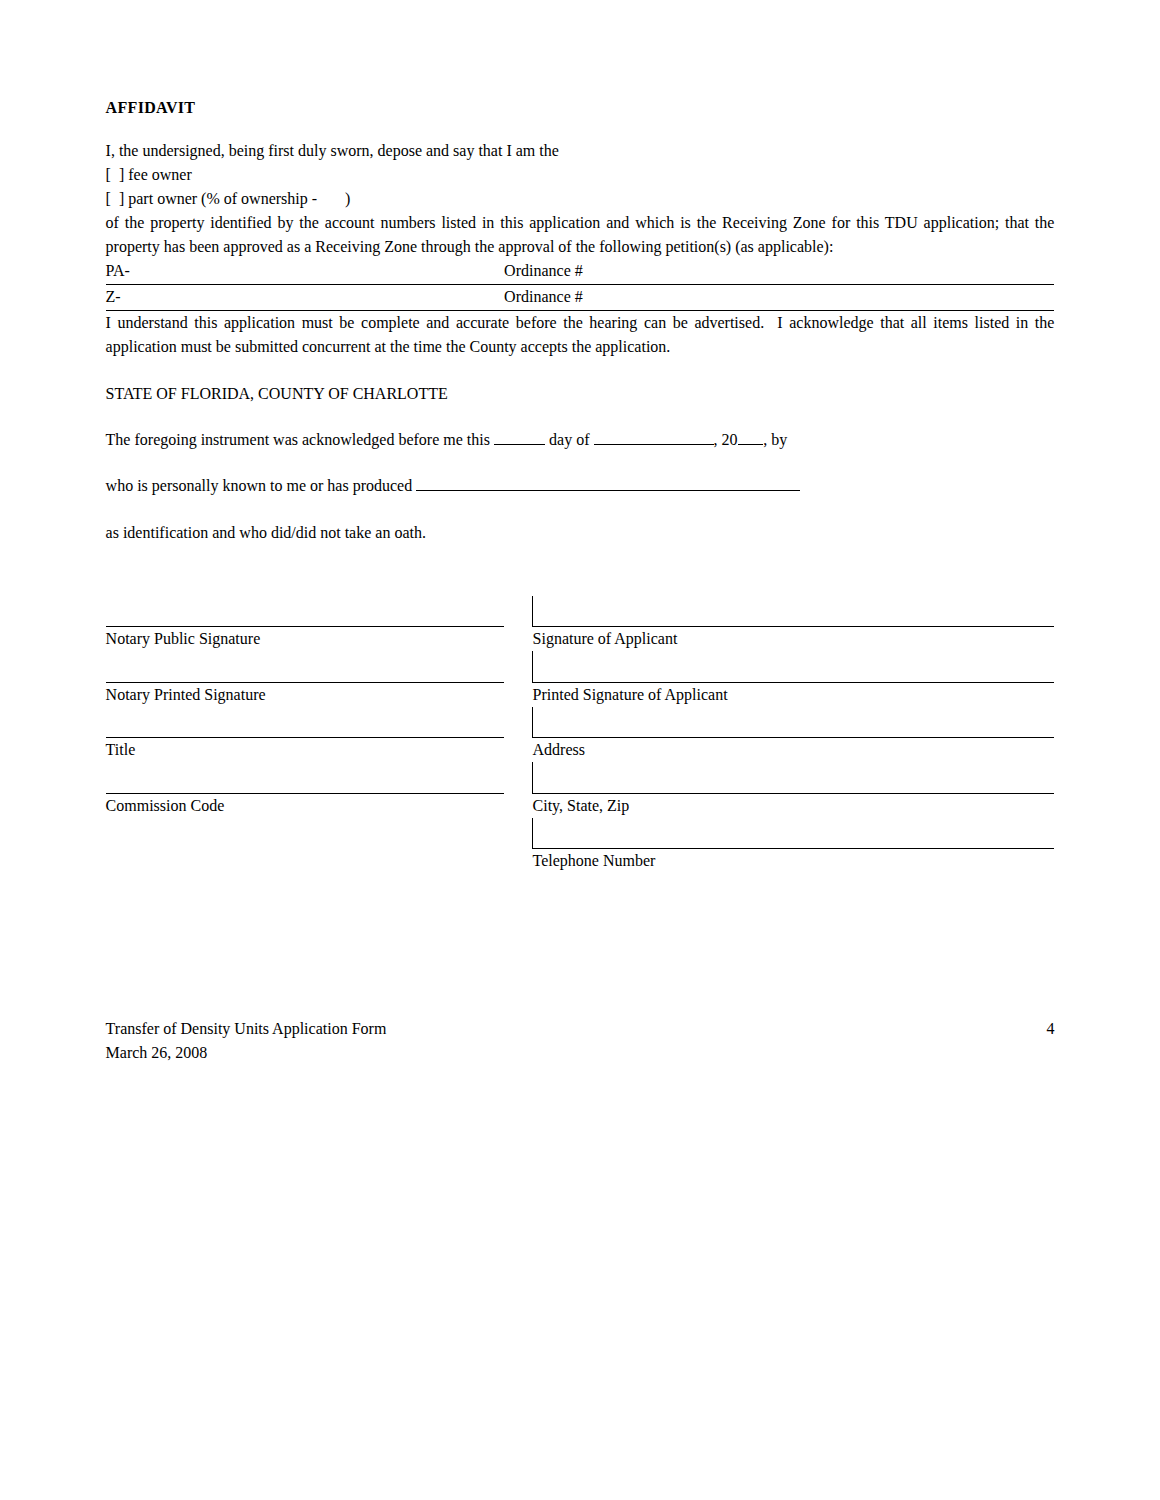AFFIDAVIT
I, the undersigned, being first duly sworn, depose and say that I am the
[ ] fee owner
[ ] part owner (% of ownership - )
of the property identified by the account numbers listed in this application and which is the Receiving Zone for this TDU application; that the property has been approved as a Receiving Zone through the approval of the following petition(s) (as applicable):
| PA- | Ordinance # |
| Z- | Ordinance # |
I understand this application must be complete and accurate before the hearing can be advertised. I acknowledge that all items listed in the application must be submitted concurrent at the time the County accepts the application.
STATE OF FLORIDA, COUNTY OF CHARLOTTE
The foregoing instrument was acknowledged before me this day of , 20 , by
who is personally known to me or has produced
as identification and who did/did not take an oath.
| Notary Public Signature | | Signature of Applicant |
| Notary Printed Signature | | Printed Signature of Applicant |
| Title | | Address |
| Commission Code | | City, State, Zip |
| | | Telephone Number |
| Transfer of Density Units Application Form March 26, 2008 | 4 |